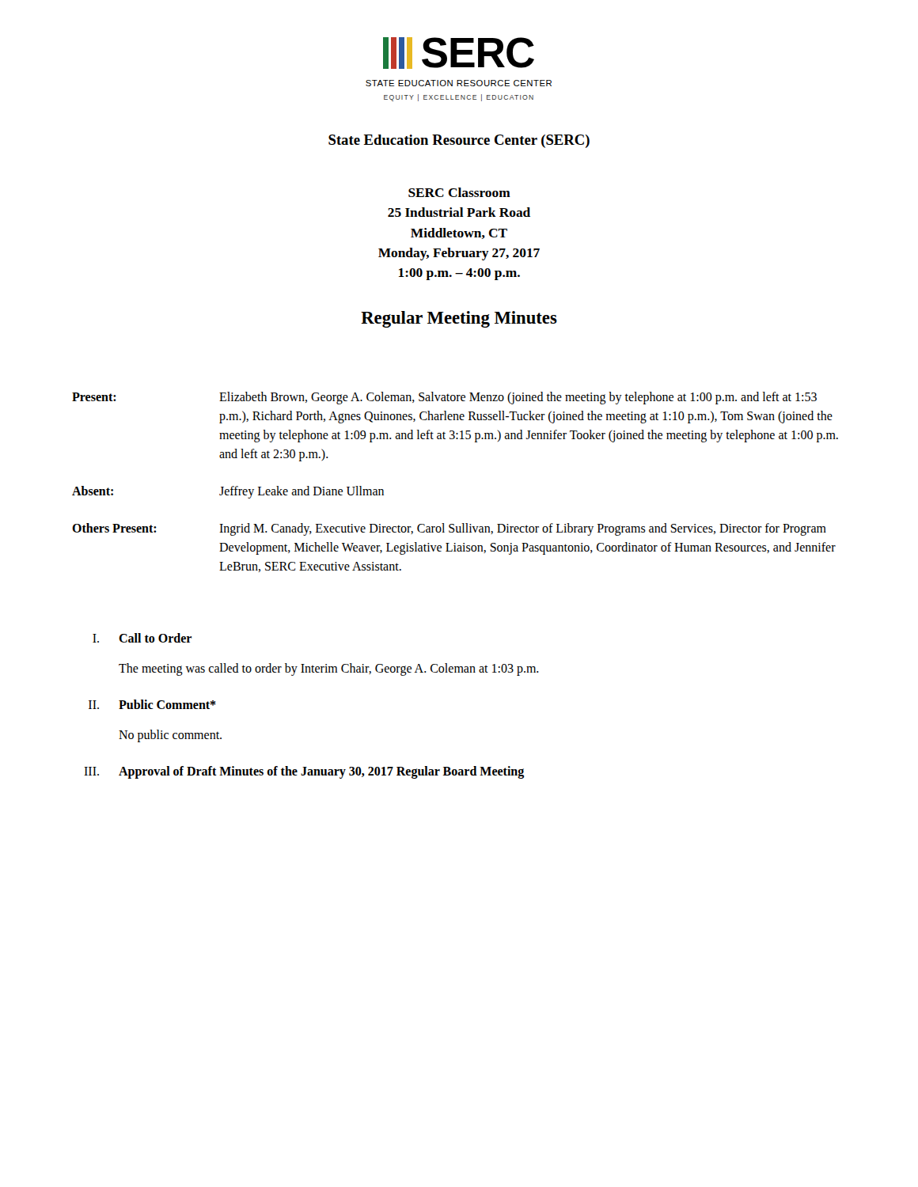SERC
STATE EDUCATION RESOURCE CENTER
EQUITY | EXCELLENCE | EDUCATION
State Education Resource Center (SERC)
SERC Classroom
25 Industrial Park Road
Middletown, CT
Monday, February 27, 2017
1:00 p.m. – 4:00 p.m.
Regular Meeting Minutes
| Present: | Elizabeth Brown, George A. Coleman, Salvatore Menzo (joined the meeting by telephone at 1:00 p.m. and left at 1:53 p.m.), Richard Porth, Agnes Quinones, Charlene Russell-Tucker (joined the meeting at 1:10 p.m.), Tom Swan (joined the meeting by telephone at 1:09 p.m. and left at 3:15 p.m.) and Jennifer Tooker (joined the meeting by telephone at 1:00 p.m. and left at 2:30 p.m.). |
| Absent: | Jeffrey Leake and Diane Ullman |
| Others Present: | Ingrid M. Canady, Executive Director, Carol Sullivan, Director of Library Programs and Services, Director for Program Development, Michelle Weaver, Legislative Liaison, Sonja Pasquantonio, Coordinator of Human Resources, and Jennifer LeBrun, SERC Executive Assistant. |
Call to Order
The meeting was called to order by Interim Chair, George A. Coleman at 1:03 p.m.
Public Comment*
No public comment.
Approval of Draft Minutes of the January 30, 2017 Regular Board Meeting